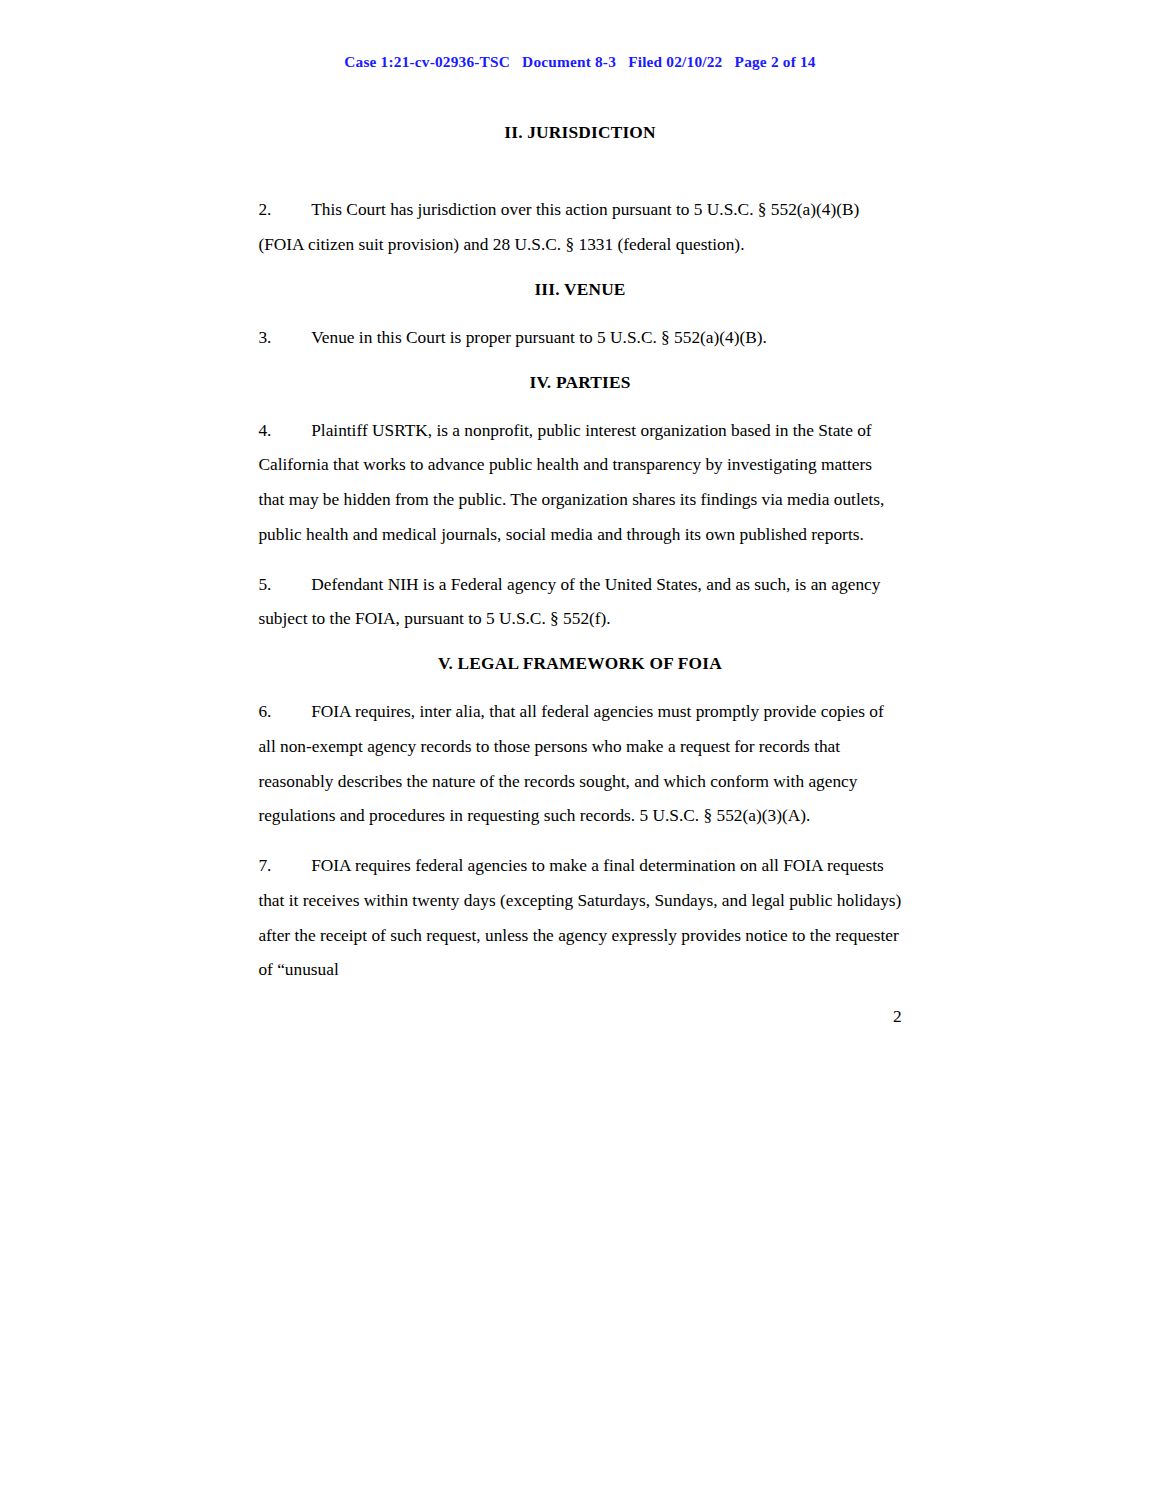Case 1:21-cv-02936-TSC Document 8-3 Filed 02/10/22 Page 2 of 14
II. JURISDICTION
2. This Court has jurisdiction over this action pursuant to 5 U.S.C. § 552(a)(4)(B) (FOIA citizen suit provision) and 28 U.S.C. § 1331 (federal question).
III. VENUE
3. Venue in this Court is proper pursuant to 5 U.S.C. § 552(a)(4)(B).
IV. PARTIES
4. Plaintiff USRTK, is a nonprofit, public interest organization based in the State of California that works to advance public health and transparency by investigating matters that may be hidden from the public. The organization shares its findings via media outlets, public health and medical journals, social media and through its own published reports.
5. Defendant NIH is a Federal agency of the United States, and as such, is an agency subject to the FOIA, pursuant to 5 U.S.C. § 552(f).
V. LEGAL FRAMEWORK OF FOIA
6. FOIA requires, inter alia, that all federal agencies must promptly provide copies of all non-exempt agency records to those persons who make a request for records that reasonably describes the nature of the records sought, and which conform with agency regulations and procedures in requesting such records. 5 U.S.C. § 552(a)(3)(A).
7. FOIA requires federal agencies to make a final determination on all FOIA requests that it receives within twenty days (excepting Saturdays, Sundays, and legal public holidays) after the receipt of such request, unless the agency expressly provides notice to the requester of “unusual
2